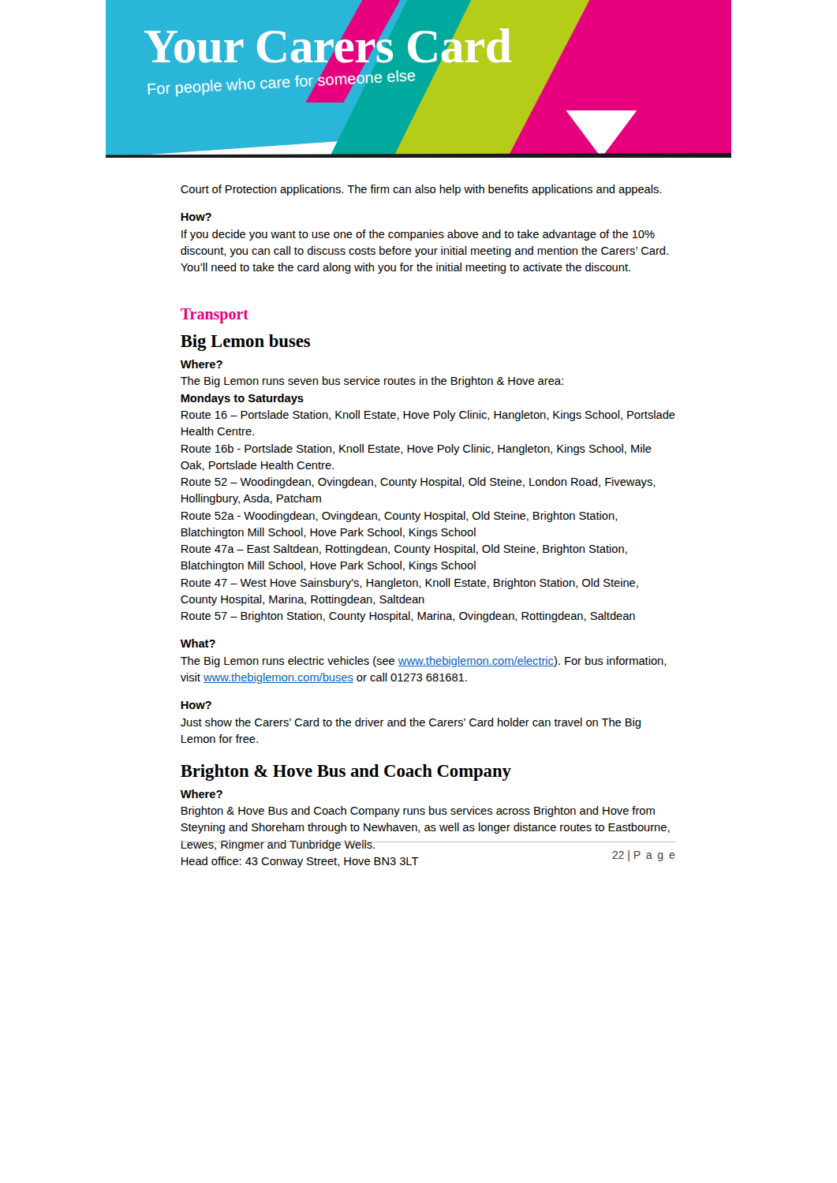Your Carers Card
For people who care for someone else
Court of Protection applications. The firm can also help with benefits applications and appeals.
How?
If you decide you want to use one of the companies above and to take advantage of the 10% discount, you can call to discuss costs before your initial meeting and mention the Carers’ Card. You’ll need to take the card along with you for the initial meeting to activate the discount.
Transport
Big Lemon buses
Where?
The Big Lemon runs seven bus service routes in the Brighton & Hove area:
Mondays to Saturdays
Route 16 – Portslade Station, Knoll Estate, Hove Poly Clinic, Hangleton, Kings School, Portslade Health Centre.
Route 16b - Portslade Station, Knoll Estate, Hove Poly Clinic, Hangleton, Kings School, Mile Oak, Portslade Health Centre.
Route 52 – Woodingdean, Ovingdean, County Hospital, Old Steine, London Road, Fiveways, Hollingbury, Asda, Patcham
Route 52a - Woodingdean, Ovingdean, County Hospital, Old Steine, Brighton Station, Blatchington Mill School, Hove Park School, Kings School
Route 47a – East Saltdean, Rottingdean, County Hospital, Old Steine, Brighton Station, Blatchington Mill School, Hove Park School, Kings School
Route 47 – West Hove Sainsbury’s, Hangleton, Knoll Estate, Brighton Station, Old Steine, County Hospital, Marina, Rottingdean, Saltdean
Route 57 – Brighton Station, County Hospital, Marina, Ovingdean, Rottingdean, Saltdean
What?
The Big Lemon runs electric vehicles (see www.thebiglemon.com/electric). For bus information, visit www.thebiglemon.com/buses or call 01273 681681.
How?
Just show the Carers’ Card to the driver and the Carers’ Card holder can travel on The Big Lemon for free.
Brighton & Hove Bus and Coach Company
Where?
Brighton & Hove Bus and Coach Company runs bus services across Brighton and Hove from Steyning and Shoreham through to Newhaven, as well as longer distance routes to Eastbourne, Lewes, Ringmer and Tunbridge Wells.
Head office: 43 Conway Street, Hove BN3 3LT
22 | P a g e